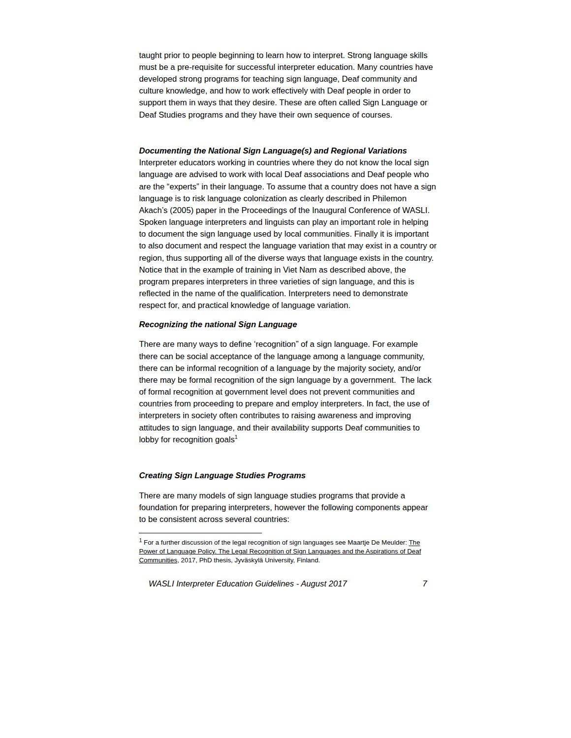taught prior to people beginning to learn how to interpret. Strong language skills must be a pre-requisite for successful interpreter education. Many countries have developed strong programs for teaching sign language, Deaf community and culture knowledge, and how to work effectively with Deaf people in order to support them in ways that they desire. These are often called Sign Language or Deaf Studies programs and they have their own sequence of courses.
Documenting the National Sign Language(s) and Regional Variations
Interpreter educators working in countries where they do not know the local sign language are advised to work with local Deaf associations and Deaf people who are the “experts” in their language. To assume that a country does not have a sign language is to risk language colonization as clearly described in Philemon Akach’s (2005) paper in the Proceedings of the Inaugural Conference of WASLI. Spoken language interpreters and linguists can play an important role in helping to document the sign language used by local communities. Finally it is important to also document and respect the language variation that may exist in a country or region, thus supporting all of the diverse ways that language exists in the country. Notice that in the example of training in Viet Nam as described above, the program prepares interpreters in three varieties of sign language, and this is reflected in the name of the qualification. Interpreters need to demonstrate respect for, and practical knowledge of language variation.
Recognizing the national Sign Language
There are many ways to define ‘recognition” of a sign language. For example there can be social acceptance of the language among a language community, there can be informal recognition of a language by the majority society, and/or there may be formal recognition of the sign language by a government. The lack of formal recognition at government level does not prevent communities and countries from proceeding to prepare and employ interpreters. In fact, the use of interpreters in society often contributes to raising awareness and improving attitudes to sign language, and their availability supports Deaf communities to lobby for recognition goals1
Creating Sign Language Studies Programs
There are many models of sign language studies programs that provide a foundation for preparing interpreters, however the following components appear to be consistent across several countries:
1 For a further discussion of the legal recognition of sign languages see Maartje De Meulder: The Power of Language Policy. The Legal Recognition of Sign Languages and the Aspirations of Deaf Communities, 2017, PhD thesis, Jyväskylä University, Finland.
WASLI Interpreter Education Guidelines - August 20177